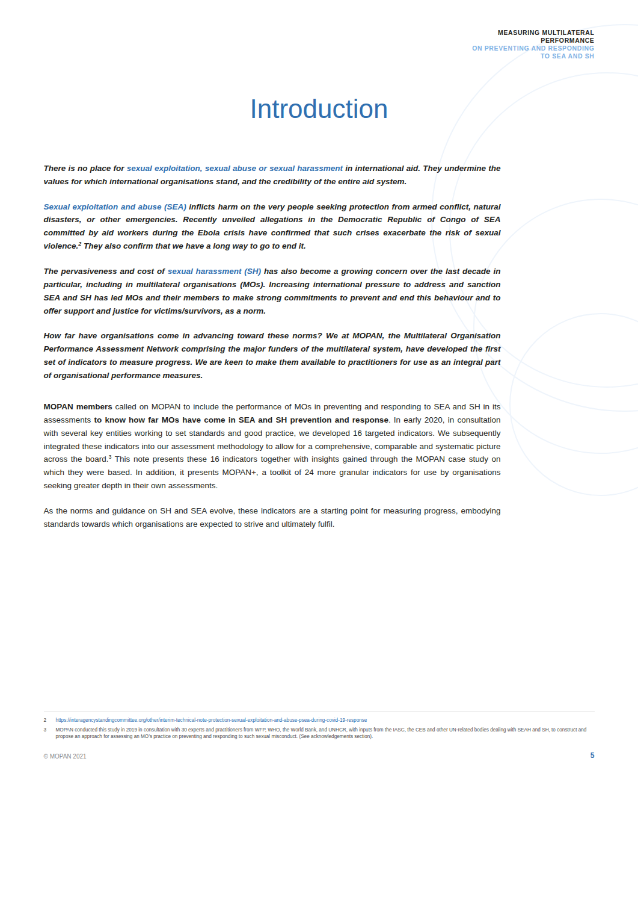MEASURING MULTILATERAL
PERFORMANCE
ON PREVENTING AND RESPONDING
TO SEA AND SH
Introduction
There is no place for sexual exploitation, sexual abuse or sexual harassment in international aid. They undermine the values for which international organisations stand, and the credibility of the entire aid system.
Sexual exploitation and abuse (SEA) inflicts harm on the very people seeking protection from armed conflict, natural disasters, or other emergencies. Recently unveiled allegations in the Democratic Republic of Congo of SEA committed by aid workers during the Ebola crisis have confirmed that such crises exacerbate the risk of sexual violence.2 They also confirm that we have a long way to go to end it.
The pervasiveness and cost of sexual harassment (SH) has also become a growing concern over the last decade in particular, including in multilateral organisations (MOs). Increasing international pressure to address and sanction SEA and SH has led MOs and their members to make strong commitments to prevent and end this behaviour and to offer support and justice for victims/survivors, as a norm.
How far have organisations come in advancing toward these norms? We at MOPAN, the Multilateral Organisation Performance Assessment Network comprising the major funders of the multilateral system, have developed the first set of indicators to measure progress. We are keen to make them available to practitioners for use as an integral part of organisational performance measures.
MOPAN members called on MOPAN to include the performance of MOs in preventing and responding to SEA and SH in its assessments to know how far MOs have come in SEA and SH prevention and response. In early 2020, in consultation with several key entities working to set standards and good practice, we developed 16 targeted indicators. We subsequently integrated these indicators into our assessment methodology to allow for a comprehensive, comparable and systematic picture across the board.3 This note presents these 16 indicators together with insights gained through the MOPAN case study on which they were based. In addition, it presents MOPAN+, a toolkit of 24 more granular indicators for use by organisations seeking greater depth in their own assessments.
As the norms and guidance on SH and SEA evolve, these indicators are a starting point for measuring progress, embodying standards towards which organisations are expected to strive and ultimately fulfil.
2
https://interagencystandingcommittee.org/other/interim-technical-note-protection-sexual-exploitation-and-abuse-psea-during-covid-19-response
3
MOPAN conducted this study in 2019 in consultation with 30 experts and practitioners from WFP, WHO, the World Bank, and UNHCR, with inputs from the IASC, the CEB and other UN-related bodies dealing with SEAH and SH, to construct and propose an approach for assessing an MO’s practice on preventing and responding to such sexual misconduct. (See acknowledgements section).
© MOPAN 2021
5